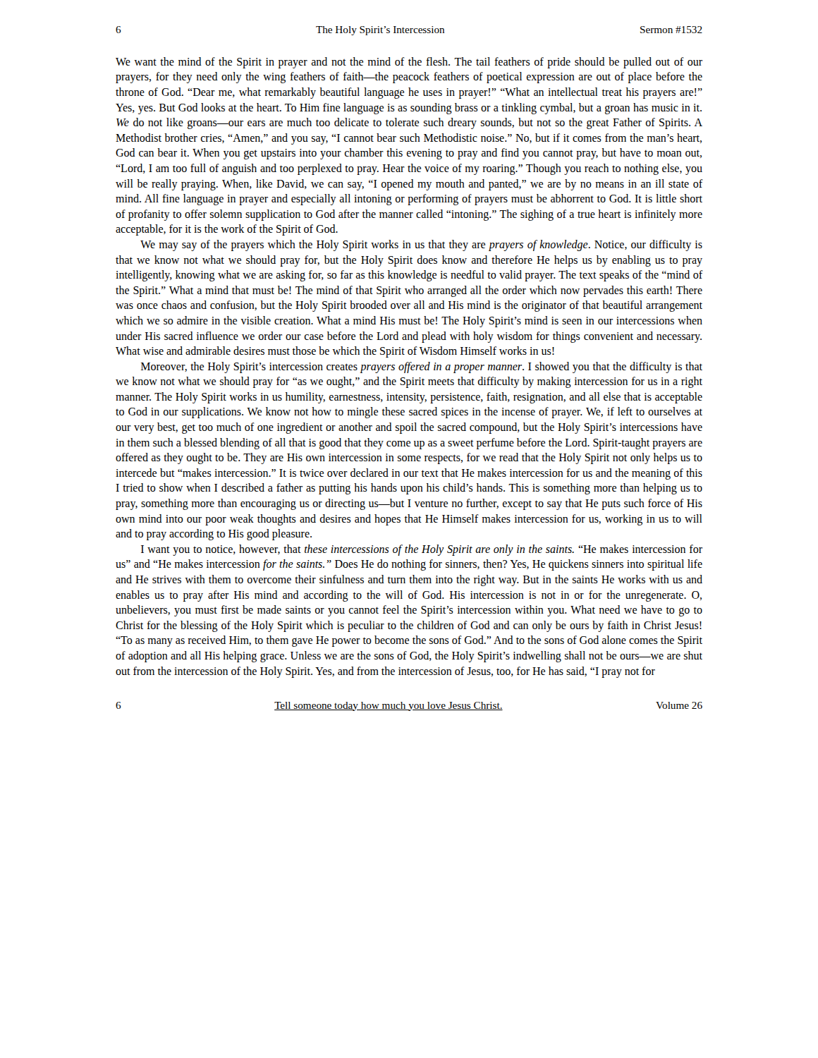6 The Holy Spirit’s Intercession Sermon #1532
We want the mind of the Spirit in prayer and not the mind of the flesh. The tail feathers of pride should be pulled out of our prayers, for they need only the wing feathers of faith—the peacock feathers of poetical expression are out of place before the throne of God. “Dear me, what remarkably beautiful language he uses in prayer!” “What an intellectual treat his prayers are!” Yes, yes. But God looks at the heart. To Him fine language is as sounding brass or a tinkling cymbal, but a groan has music in it. We do not like groans—our ears are much too delicate to tolerate such dreary sounds, but not so the great Father of Spirits. A Methodist brother cries, “Amen,” and you say, “I cannot bear such Methodistic noise.” No, but if it comes from the man’s heart, God can bear it. When you get upstairs into your chamber this evening to pray and find you cannot pray, but have to moan out, “Lord, I am too full of anguish and too perplexed to pray. Hear the voice of my roaring.” Though you reach to nothing else, you will be really praying. When, like David, we can say, “I opened my mouth and panted,” we are by no means in an ill state of mind. All fine language in prayer and especially all intoning or performing of prayers must be abhorrent to God. It is little short of profanity to offer solemn supplication to God after the manner called “intoning.” The sighing of a true heart is infinitely more acceptable, for it is the work of the Spirit of God.
We may say of the prayers which the Holy Spirit works in us that they are prayers of knowledge. Notice, our difficulty is that we know not what we should pray for, but the Holy Spirit does know and therefore He helps us by enabling us to pray intelligently, knowing what we are asking for, so far as this knowledge is needful to valid prayer. The text speaks of the “mind of the Spirit.” What a mind that must be! The mind of that Spirit who arranged all the order which now pervades this earth! There was once chaos and confusion, but the Holy Spirit brooded over all and His mind is the originator of that beautiful arrangement which we so admire in the visible creation. What a mind His must be! The Holy Spirit’s mind is seen in our intercessions when under His sacred influence we order our case before the Lord and plead with holy wisdom for things convenient and necessary. What wise and admirable desires must those be which the Spirit of Wisdom Himself works in us!
Moreover, the Holy Spirit’s intercession creates prayers offered in a proper manner. I showed you that the difficulty is that we know not what we should pray for “as we ought,” and the Spirit meets that difficulty by making intercession for us in a right manner. The Holy Spirit works in us humility, earnestness, intensity, persistence, faith, resignation, and all else that is acceptable to God in our supplications. We know not how to mingle these sacred spices in the incense of prayer. We, if left to ourselves at our very best, get too much of one ingredient or another and spoil the sacred compound, but the Holy Spirit’s intercessions have in them such a blessed blending of all that is good that they come up as a sweet perfume before the Lord. Spirit-taught prayers are offered as they ought to be. They are His own intercession in some respects, for we read that the Holy Spirit not only helps us to intercede but “makes intercession.” It is twice over declared in our text that He makes intercession for us and the meaning of this I tried to show when I described a father as putting his hands upon his child’s hands. This is something more than helping us to pray, something more than encouraging us or directing us—but I venture no further, except to say that He puts such force of His own mind into our poor weak thoughts and desires and hopes that He Himself makes intercession for us, working in us to will and to pray according to His good pleasure.
I want you to notice, however, that these intercessions of the Holy Spirit are only in the saints. “He makes intercession for us” and “He makes intercession for the saints.” Does He do nothing for sinners, then? Yes, He quickens sinners into spiritual life and He strives with them to overcome their sinfulness and turn them into the right way. But in the saints He works with us and enables us to pray after His mind and according to the will of God. His intercession is not in or for the unregenerate. O, unbelievers, you must first be made saints or you cannot feel the Spirit’s intercession within you. What need we have to go to Christ for the blessing of the Holy Spirit which is peculiar to the children of God and can only be ours by faith in Christ Jesus! “To as many as received Him, to them gave He power to become the sons of God.” And to the sons of God alone comes the Spirit of adoption and all His helping grace. Unless we are the sons of God, the Holy Spirit’s indwelling shall not be ours—we are shut out from the intercession of the Holy Spirit. Yes, and from the intercession of Jesus, too, for He has said, “I pray not for
6 Tell someone today how much you love Jesus Christ. Volume 26